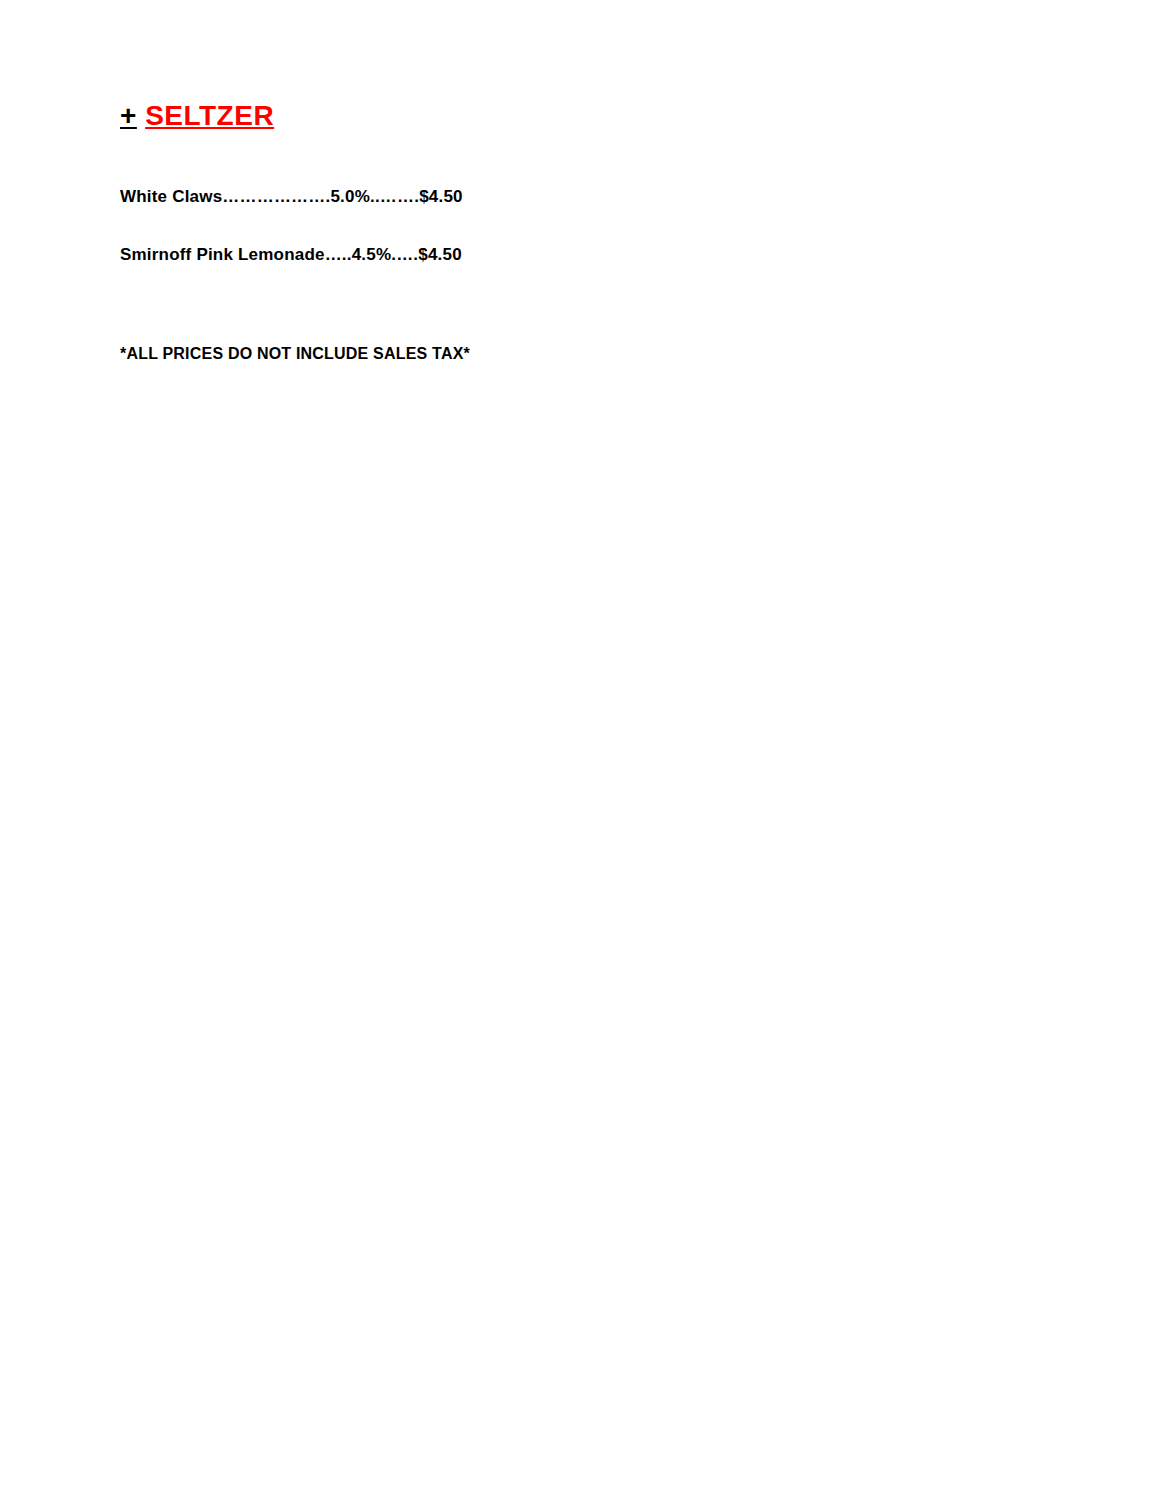+ SELTZER
White Claws……………….5.0%..…….$4.50
Smirnoff Pink Lemonade…..4.5%.….$4.50
*ALL PRICES DO NOT INCLUDE SALES TAX*